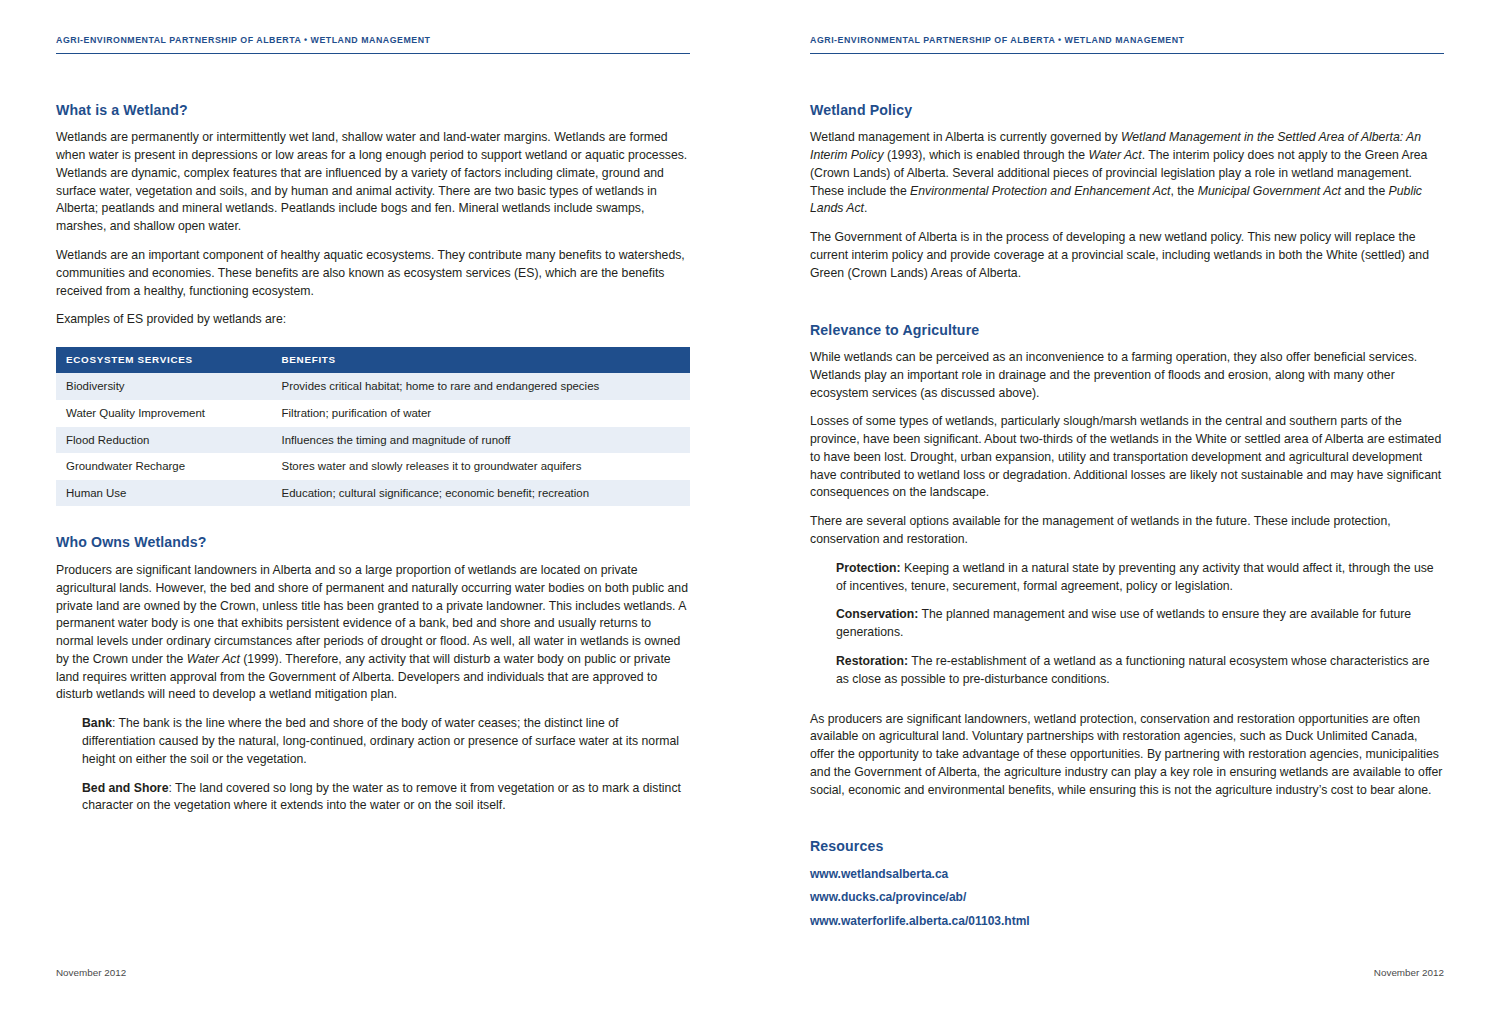Agri-Environmental Partnership of Alberta • Wetland Management
What is a Wetland?
Wetlands are permanently or intermittently wet land, shallow water and land-water margins. Wetlands are formed when water is present in depressions or low areas for a long enough period to support wetland or aquatic processes. Wetlands are dynamic, complex features that are influenced by a variety of factors including climate, ground and surface water, vegetation and soils, and by human and animal activity. There are two basic types of wetlands in Alberta; peatlands and mineral wetlands. Peatlands include bogs and fen. Mineral wetlands include swamps, marshes, and shallow open water.
Wetlands are an important component of healthy aquatic ecosystems. They contribute many benefits to watersheds, communities and economies. These benefits are also known as ecosystem services (ES), which are the benefits received from a healthy, functioning ecosystem.
Examples of ES provided by wetlands are:
| Ecosystem Services | Benefits |
| --- | --- |
| Biodiversity | Provides critical habitat; home to rare and endangered species |
| Water Quality Improvement | Filtration; purification of water |
| Flood Reduction | Influences the timing and magnitude of runoff |
| Groundwater Recharge | Stores water and slowly releases it to groundwater aquifers |
| Human Use | Education; cultural significance; economic benefit; recreation |
Who Owns Wetlands?
Producers are significant landowners in Alberta and so a large proportion of wetlands are located on private agricultural lands. However, the bed and shore of permanent and naturally occurring water bodies on both public and private land are owned by the Crown, unless title has been granted to a private landowner. This includes wetlands. A permanent water body is one that exhibits persistent evidence of a bank, bed and shore and usually returns to normal levels under ordinary circumstances after periods of drought or flood. As well, all water in wetlands is owned by the Crown under the Water Act (1999). Therefore, any activity that will disturb a water body on public or private land requires written approval from the Government of Alberta. Developers and individuals that are approved to disturb wetlands will need to develop a wetland mitigation plan.
Bank: The bank is the line where the bed and shore of the body of water ceases; the distinct line of differentiation caused by the natural, long-continued, ordinary action or presence of surface water at its normal height on either the soil or the vegetation.
Bed and Shore: The land covered so long by the water as to remove it from vegetation or as to mark a distinct character on the vegetation where it extends into the water or on the soil itself.
November 2012
Agri-Environmental Partnership of Alberta • Wetland Management
Wetland Policy
Wetland management in Alberta is currently governed by Wetland Management in the Settled Area of Alberta: An Interim Policy (1993), which is enabled through the Water Act. The interim policy does not apply to the Green Area (Crown Lands) of Alberta. Several additional pieces of provincial legislation play a role in wetland management. These include the Environmental Protection and Enhancement Act, the Municipal Government Act and the Public Lands Act.
The Government of Alberta is in the process of developing a new wetland policy. This new policy will replace the current interim policy and provide coverage at a provincial scale, including wetlands in both the White (settled) and Green (Crown Lands) Areas of Alberta.
Relevance to Agriculture
While wetlands can be perceived as an inconvenience to a farming operation, they also offer beneficial services. Wetlands play an important role in drainage and the prevention of floods and erosion, along with many other ecosystem services (as discussed above).
Losses of some types of wetlands, particularly slough/marsh wetlands in the central and southern parts of the province, have been significant. About two-thirds of the wetlands in the White or settled area of Alberta are estimated to have been lost. Drought, urban expansion, utility and transportation development and agricultural development have contributed to wetland loss or degradation. Additional losses are likely not sustainable and may have significant consequences on the landscape.
There are several options available for the management of wetlands in the future. These include protection, conservation and restoration.
Protection: Keeping a wetland in a natural state by preventing any activity that would affect it, through the use of incentives, tenure, securement, formal agreement, policy or legislation.
Conservation: The planned management and wise use of wetlands to ensure they are available for future generations.
Restoration: The re-establishment of a wetland as a functioning natural ecosystem whose characteristics are as close as possible to pre-disturbance conditions.
As producers are significant landowners, wetland protection, conservation and restoration opportunities are often available on agricultural land. Voluntary partnerships with restoration agencies, such as Duck Unlimited Canada, offer the opportunity to take advantage of these opportunities. By partnering with restoration agencies, municipalities and the Government of Alberta, the agriculture industry can play a key role in ensuring wetlands are available to offer social, economic and environmental benefits, while ensuring this is not the agriculture industry’s cost to bear alone.
Resources
www.wetlandsalberta.ca www.ducks.ca/province/ab/ www.waterforlife.alberta.ca/01103.html
November 2012